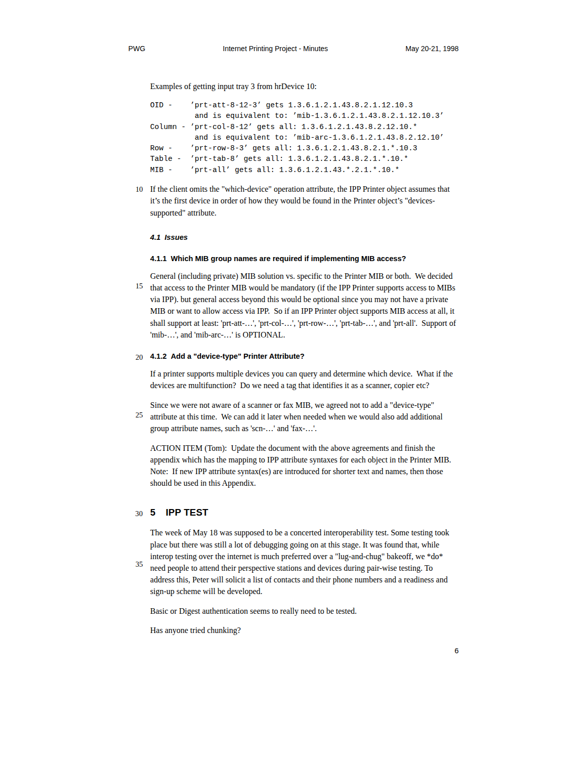PWG
Internet Printing Project - Minutes
May 20-21, 1998
Examples of getting input tray 3 from hrDevice 10:
OID -    ’prt-att-8-12-3’ gets 1.3.6.1.2.1.43.8.2.1.12.10.3
          and is equivalent to: ’mib-1.3.6.1.2.1.43.8.2.1.12.10.3’
Column - ’prt-col-8-12’ gets all: 1.3.6.1.2.1.43.8.2.12.10.*
          and is equivalent to: ’mib-arc-1.3.6.1.2.1.43.8.2.12.10’
Row -    ’prt-row-8-3’ gets all: 1.3.6.1.2.1.43.8.2.1.*.10.3
Table -  ’prt-tab-8’ gets all: 1.3.6.1.2.1.43.8.2.1.*.10.*
MIB -    ’prt-all’ gets all: 1.3.6.1.2.1.43.*.2.1.*.10.*
10 If the client omits the "which-device" operation attribute, the IPP Printer object assumes that it’s the first device in order of how they would be found in the Printer object’s "devices-supported" attribute.
4.1 Issues
4.1.1 Which MIB group names are required if implementing MIB access?
15 General (including private) MIB solution vs. specific to the Printer MIB or both. We decided that access to the Printer MIB would be mandatory (if the IPP Printer supports access to MIBs via IPP). but general access beyond this would be optional since you may not have a private MIB or want to allow access via IPP. So if an IPP Printer object supports MIB access at all, it shall support at least: 'prt-att-…', 'prt-col-…', 'prt-row-…', 'prt-tab-…', and 'prt-all'. Support of 'mib-…', and 'mib-arc-…' is OPTIONAL.
20 4.1.2 Add a "device-type" Printer Attribute?
If a printer supports multiple devices you can query and determine which device. What if the devices are multifunction? Do we need a tag that identifies it as a scanner, copier etc?
25 Since we were not aware of a scanner or fax MIB, we agreed not to add a "device-type" attribute at this time. We can add it later when needed when we would also add additional group attribute names, such as 'scn-…' and 'fax-…'.
ACTION ITEM (Tom): Update the document with the above agreements and finish the appendix which has the mapping to IPP attribute syntaxes for each object in the Printer MIB. Note: If new IPP attribute syntax(es) are introduced for shorter text and names, then those should be used in this Appendix.
30 5 IPP TEST
35 The week of May 18 was supposed to be a concerted interoperability test. Some testing took place but there was still a lot of debugging going on at this stage. It was found that, while interop testing over the internet is much preferred over a "lug-and-chug" bakeoff, we *do* need people to attend their perspective stations and devices during pair-wise testing. To address this, Peter will solicit a list of contacts and their phone numbers and a readiness and sign-up scheme will be developed.
Basic or Digest authentication seems to really need to be tested.
Has anyone tried chunking?
6